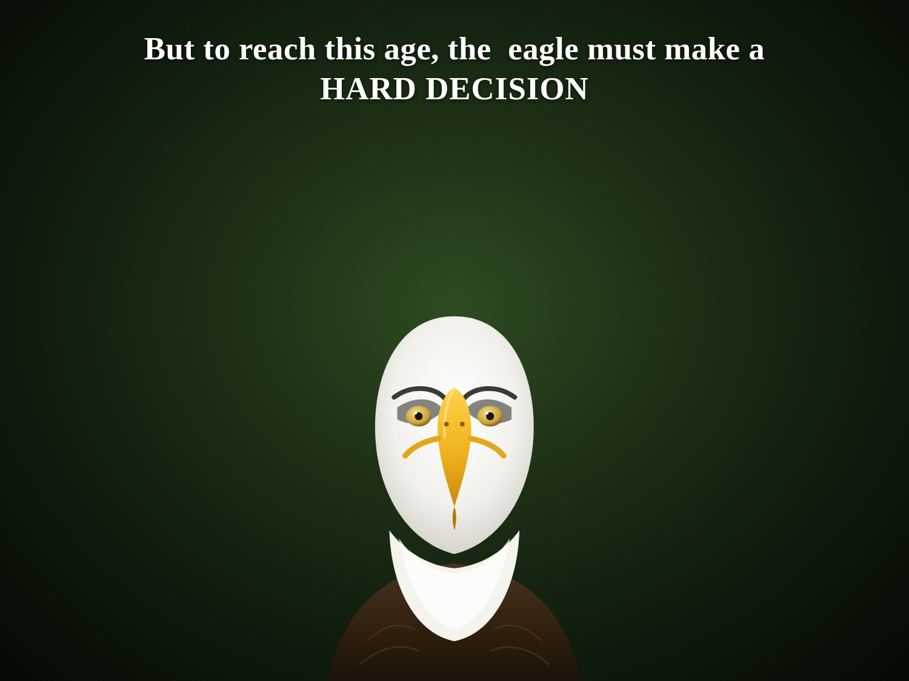But to reach this age, the eagle must make a HARD DECISION
A bald eagle looking directly ahead